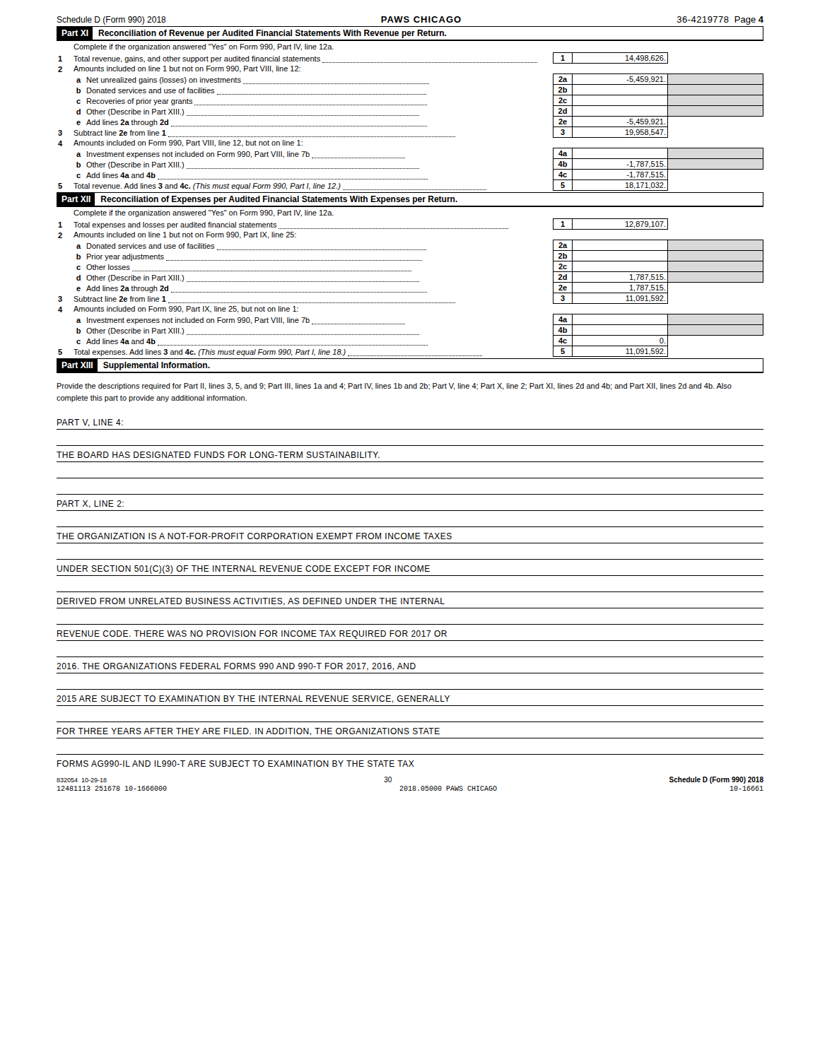Schedule D (Form 990) 2018
PAWS CHICAGO
36-4219778 Page 4
Part XI
Reconciliation of Revenue per Audited Financial Statements With Revenue per Return.
Complete if the organization answered "Yes" on Form 990, Part IV, line 12a.
| 1 | Total revenue, gains, and other support per audited financial statements | 1 | 14,498,626. |
| 2 | Amounts included on line 1 but not on Form 990, Part VIII, line 12: |
| | a | Net unrealized gains (losses) on investments | 2a | -5,459,921. | |
| | b | Donated services and use of facilities | 2b | | |
| | c | Recoveries of prior year grants | 2c | | |
| | d | Other (Describe in Part XIII.) | 2d | | |
| | e | Add lines 2a through 2d | 2e | -5,459,921. |
| 3 | Subtract line 2e from line 1 | 3 | 19,958,547. |
| 4 | Amounts included on Form 990, Part VIII, line 12, but not on line 1: |
| | a | Investment expenses not included on Form 990, Part VIII, line 7b | 4a | | |
| | b | Other (Describe in Part XIII.) | 4b | -1,787,515. | |
| | c | Add lines 4a and 4b | 4c | -1,787,515. |
| 5 | Total revenue. Add lines 3 and 4c. (This must equal Form 990, Part I, line 12.) | 5 | 18,171,032. |
Part XII
Reconciliation of Expenses per Audited Financial Statements With Expenses per Return.
Complete if the organization answered "Yes" on Form 990, Part IV, line 12a.
| 1 | Total expenses and losses per audited financial statements | 1 | 12,879,107. |
| 2 | Amounts included on line 1 but not on Form 990, Part IX, line 25: |
| | a | Donated services and use of facilities | 2a | | |
| | b | Prior year adjustments | 2b | | |
| | c | Other losses | 2c | | |
| | d | Other (Describe in Part XIII.) | 2d | 1,787,515. | |
| | e | Add lines 2a through 2d | 2e | 1,787,515. |
| 3 | Subtract line 2e from line 1 | 3 | 11,091,592. |
| 4 | Amounts included on Form 990, Part IX, line 25, but not on line 1: |
| | a | Investment expenses not included on Form 990, Part VIII, line 7b | 4a | | |
| | b | Other (Describe in Part XIII.) | 4b | | |
| | c | Add lines 4a and 4b | 4c | 0. |
| 5 | Total expenses. Add lines 3 and 4c. (This must equal Form 990, Part I, line 18.) | 5 | 11,091,592. |
Part XIII
Supplemental Information.
Provide the descriptions required for Part II, lines 3, 5, and 9; Part III, lines 1a and 4; Part IV, lines 1b and 2b; Part V, line 4; Part X, line 2; Part XI, lines 2d and 4b; and Part XII, lines 2d and 4b. Also complete this part to provide any additional information.
PART V, LINE 4:
THE BOARD HAS DESIGNATED FUNDS FOR LONG-TERM SUSTAINABILITY.
PART X, LINE 2:
THE ORGANIZATION IS A NOT-FOR-PROFIT CORPORATION EXEMPT FROM INCOME TAXES
UNDER SECTION 501(C)(3) OF THE INTERNAL REVENUE CODE EXCEPT FOR INCOME
DERIVED FROM UNRELATED BUSINESS ACTIVITIES, AS DEFINED UNDER THE INTERNAL
REVENUE CODE. THERE WAS NO PROVISION FOR INCOME TAX REQUIRED FOR 2017 OR
2016. THE ORGANIZATIONS FEDERAL FORMS 990 AND 990-T FOR 2017, 2016, AND
2015 ARE SUBJECT TO EXAMINATION BY THE INTERNAL REVENUE SERVICE, GENERALLY
FOR THREE YEARS AFTER THEY ARE FILED. IN ADDITION, THE ORGANIZATIONS STATE
FORMS AG990-IL AND IL990-T ARE SUBJECT TO EXAMINATION BY THE STATE TAX
832054 10-29-18
30
Schedule D (Form 990) 2018
12481113 251678 10-1666000
2018.05000 PAWS CHICAGO
10-16661